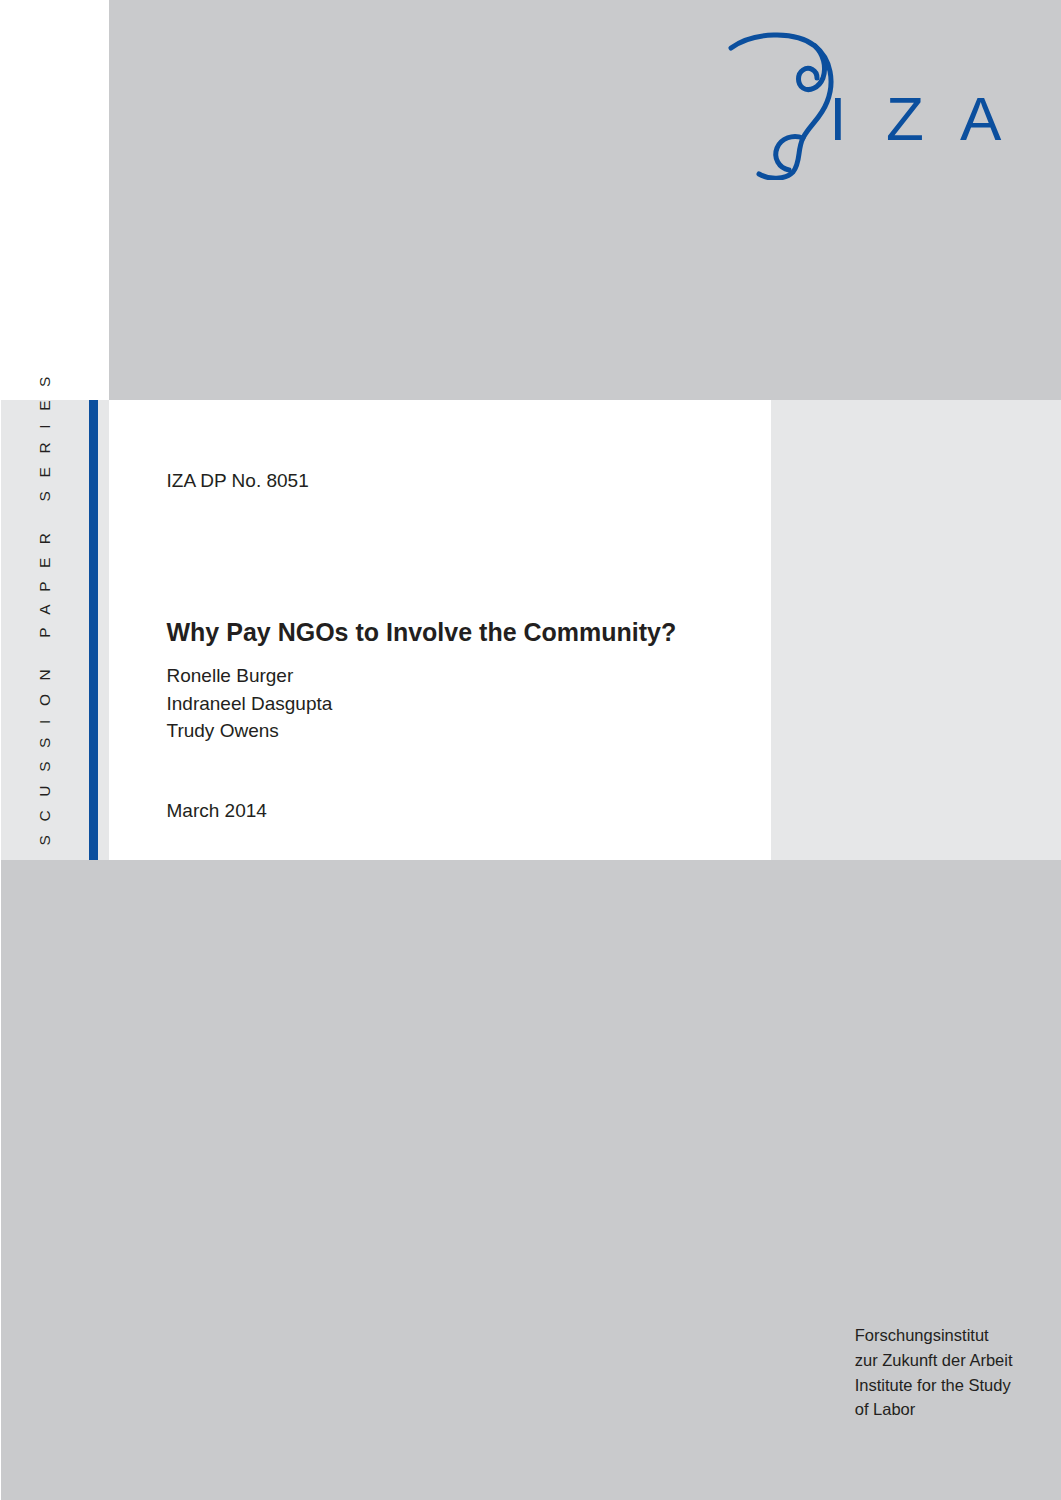I Z A
D I S C U S S I O N P A P E R S E R I E S
IZA DP No. 8051
Why Pay NGOs to Involve the Community?
Ronelle Burger
Indraneel Dasgupta
Trudy Owens
March 2014
Forschungsinstitut
zur Zukunft der Arbeit
Institute for the Study
of Labor